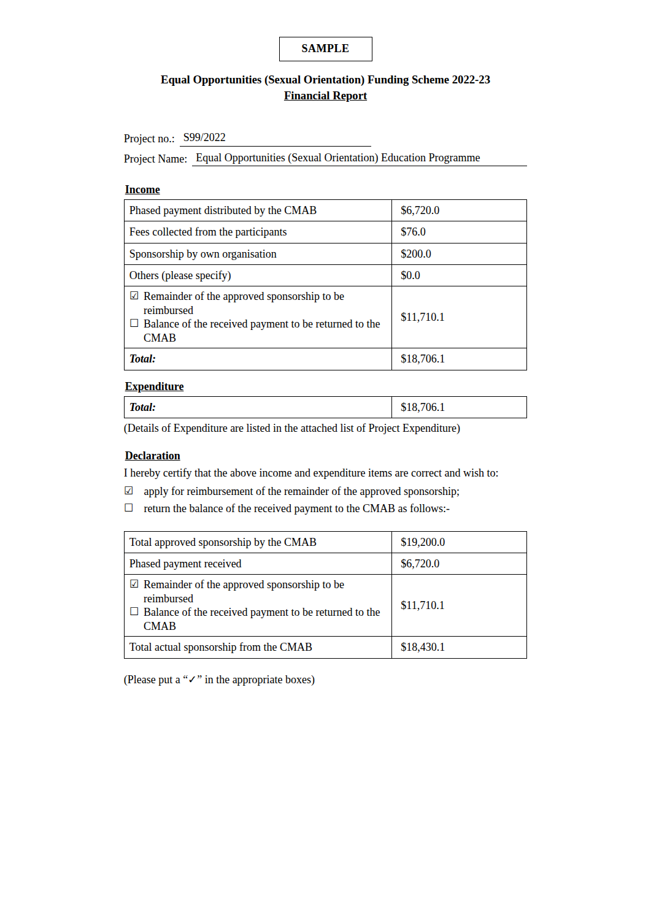SAMPLE
Equal Opportunities (Sexual Orientation) Funding Scheme 2022-23
Financial Report
Project no.:
S99/2022
Project Name:
Equal Opportunities (Sexual Orientation) Education Programme
Income
| Phased payment distributed by the CMAB | $6,720.0 |
| Fees collected from the participants | $76.0 |
| Sponsorship by own organisation | $200.0 |
| Others (please specify) | $0.0 |
| ☑ Remainder of the approved sponsorship to be reimbursed ☐ Balance of the received payment to be returned to the CMAB | $11,710.1 |
| Total: | $18,706.1 |
Expenditure
| Total: | $18,706.1 |
(Details of Expenditure are listed in the attached list of Project Expenditure)
Declaration
I hereby certify that the above income and expenditure items are correct and wish to:
☑ apply for reimbursement of the remainder of the approved sponsorship;
☐ return the balance of the received payment to the CMAB as follows:-
| Total approved sponsorship by the CMAB | $19,200.0 |
| Phased payment received | $6,720.0 |
| ☑ Remainder of the approved sponsorship to be reimbursed ☐ Balance of the received payment to be returned to the CMAB | $11,710.1 |
| Total actual sponsorship from the CMAB | $18,430.1 |
(Please put a “✓” in the appropriate boxes)